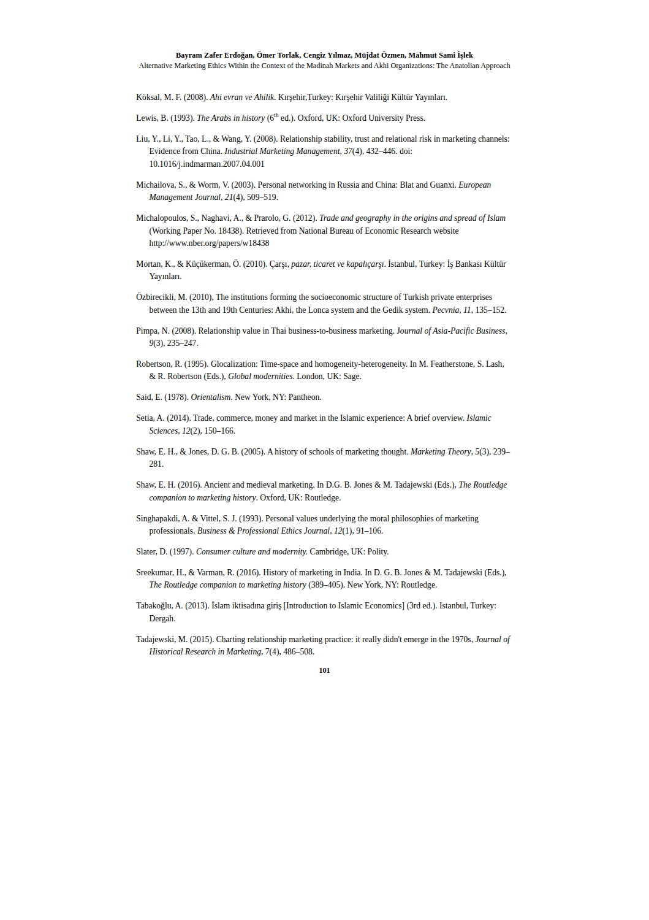Bayram Zafer Erdoğan, Ömer Torlak, Cengiz Yılmaz, Müjdat Özmen, Mahmut Sami İşlek
Alternative Marketing Ethics Within the Context of the Madinah Markets and Akhi Organizations: The Anatolian Approach
Köksal, M. F. (2008). Ahi evran ve Ahilik. Kırşehir,Turkey: Kırşehir Valiliği Kültür Yayınları.
Lewis, B. (1993). The Arabs in history (6th ed.). Oxford, UK: Oxford University Press.
Liu, Y., Li, Y., Tao, L., & Wang, Y. (2008). Relationship stability, trust and relational risk in marketing channels: Evidence from China. Industrial Marketing Management, 37(4), 432–446. doi: 10.1016/j.indmarman.2007.04.001
Michailova, S., & Worm, V. (2003). Personal networking in Russia and China: Blat and Guanxi. European Management Journal, 21(4), 509–519.
Michalopoulos, S., Naghavi, A., & Prarolo, G. (2012). Trade and geography in the origins and spread of Islam (Working Paper No. 18438). Retrieved from National Bureau of Economic Research website http://www.nber.org/papers/w18438
Mortan, K., & Küçükerman, Ö. (2010). Çarşı, pazar, ticaret ve kapalıçarşı. İstanbul, Turkey: İş Bankası Kültür Yayınları.
Özbirecikli, M. (2010), The institutions forming the socioeconomic structure of Turkish private enterprises between the 13th and 19th Centuries: Akhi, the Lonca system and the Gedik system. Pecvnia, 11, 135–152.
Pimpa, N. (2008). Relationship value in Thai business-to-business marketing. Journal of Asia-Pacific Business, 9(3), 235–247.
Robertson, R. (1995). Glocalization: Time-space and homogeneity-heterogeneity. In M. Featherstone, S. Lash, & R. Robertson (Eds.), Global modernities. London, UK: Sage.
Said, E. (1978). Orientalism. New York, NY: Pantheon.
Setia, A. (2014). Trade, commerce, money and market in the Islamic experience: A brief overview. Islamic Sciences, 12(2), 150–166.
Shaw, E. H., & Jones, D. G. B. (2005). A history of schools of marketing thought. Marketing Theory, 5(3), 239–281.
Shaw, E. H. (2016). Ancient and medieval marketing. In D.G. B. Jones & M. Tadajewski (Eds.), The Routledge companion to marketing history. Oxford, UK: Routledge.
Singhapakdi, A. & Vittel, S. J. (1993). Personal values underlying the moral philosophies of marketing professionals. Business & Professional Ethics Journal, 12(1), 91–106.
Slater, D. (1997). Consumer culture and modernity. Cambridge, UK: Polity.
Sreekumar, H., & Varman, R. (2016). History of marketing in India. In D. G. B. Jones & M. Tadajewski (Eds.), The Routledge companion to marketing history (389–405). New York, NY: Routledge.
Tabakoğlu, A. (2013). İslam iktisadına giriş [Introduction to Islamic Economics] (3rd ed.). Istanbul, Turkey: Dergah.
Tadajewski, M. (2015). Charting relationship marketing practice: it really didn't emerge in the 1970s, Journal of Historical Research in Marketing, 7(4), 486–508.
101